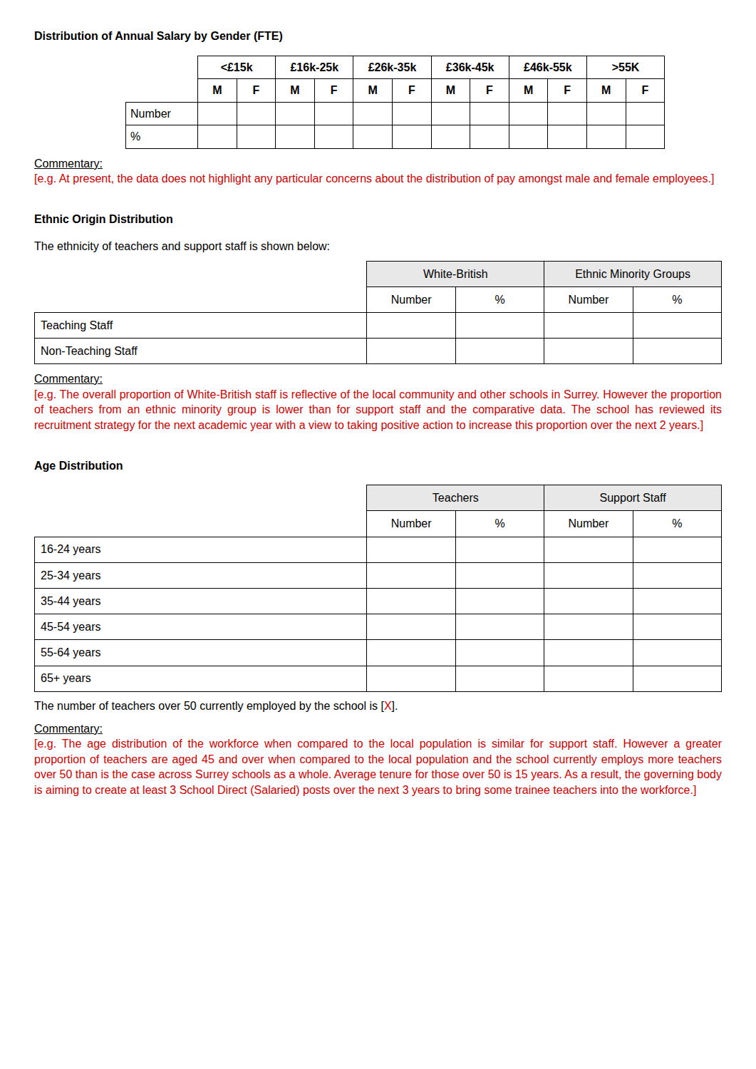Distribution of Annual Salary by Gender (FTE)
| | <£15k | £16k-25k | £26k-35k | £36k-45k | £46k-55k | >55K |
| | M | F | M | F | M | F | M | F | M | F | M | F |
| Number | | | | | | | | | | | | |
| % | | | | | | | | | | | | |
Commentary:
[e.g. At present, the data does not highlight any particular concerns about the distribution of pay amongst male and female employees.]
Ethnic Origin Distribution
The ethnicity of teachers and support staff is shown below:
| | White-British | Ethnic Minority Groups |
| | Number | % | Number | % |
| Teaching Staff | | | | |
| Non-Teaching Staff | | | | |
Commentary:
[e.g. The overall proportion of White-British staff is reflective of the local community and other schools in Surrey. However the proportion of teachers from an ethnic minority group is lower than for support staff and the comparative data. The school has reviewed its recruitment strategy for the next academic year with a view to taking positive action to increase this proportion over the next 2 years.]
Age Distribution
| | Teachers | Support Staff |
| | Number | % | Number | % |
| 16-24 years | | | | |
| 25-34 years | | | | |
| 35-44 years | | | | |
| 45-54 years | | | | |
| 55-64 years | | | | |
| 65+ years | | | | |
The number of teachers over 50 currently employed by the school is [X].
Commentary:
[e.g. The age distribution of the workforce when compared to the local population is similar for support staff. However a greater proportion of teachers are aged 45 and over when compared to the local population and the school currently employs more teachers over 50 than is the case across Surrey schools as a whole. Average tenure for those over 50 is 15 years. As a result, the governing body is aiming to create at least 3 School Direct (Salaried) posts over the next 3 years to bring some trainee teachers into the workforce.]